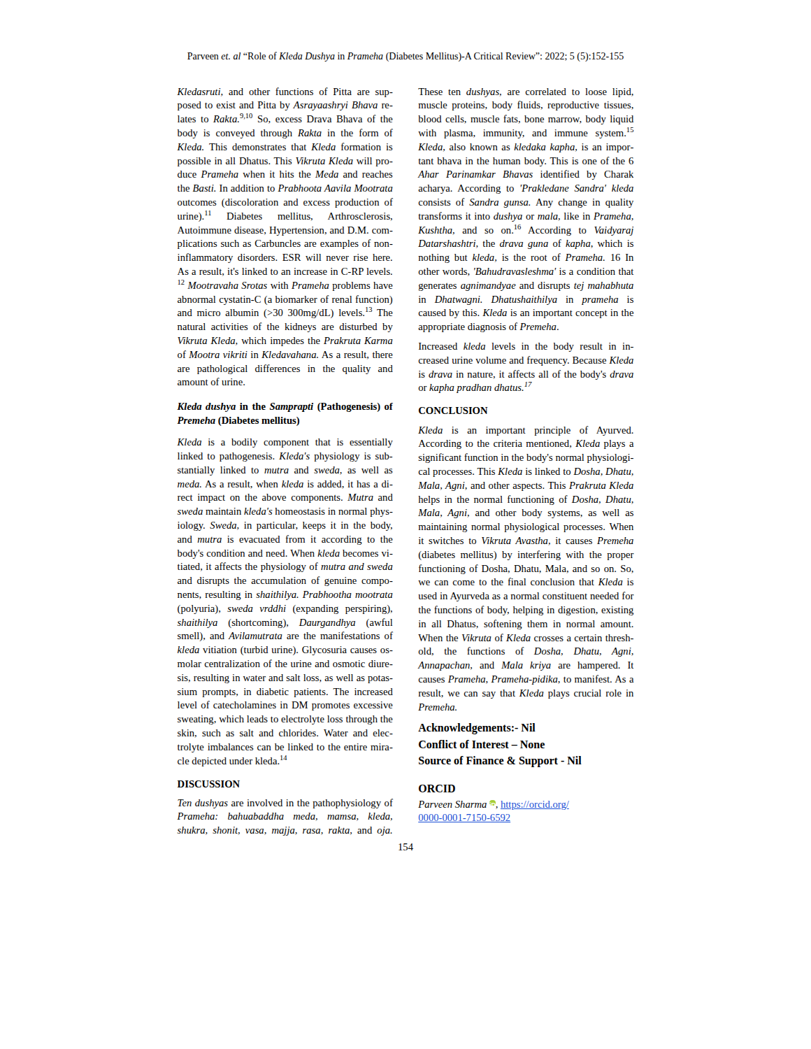Parveen et. al “Role of Kleda Dushya in Prameha (Diabetes Mellitus)-A Critical Review”: 2022; 5 (5):152-155
Kledasruti, and other functions of Pitta are supposed to exist and Pitta by Asrayaashryi Bhava relates to Rakta.9,10 So, excess Drava Bhava of the body is conveyed through Rakta in the form of Kleda. This demonstrates that Kleda formation is possible in all Dhatus. This Vikruta Kleda will produce Prameha when it hits the Meda and reaches the Basti. In addition to Prabhoota Aavila Mootrata outcomes (discoloration and excess production of urine).11 Diabetes mellitus, Arthrosclerosis, Autoimmune disease, Hypertension, and D.M. complications such as Carbuncles are examples of non-inflammatory disorders. ESR will never rise here. As a result, it's linked to an increase in C-RP levels. 12 Mootravaha Srotas with Prameha problems have abnormal cystatin-C (a biomarker of renal function) and micro albumin (>30 300mg/dL) levels.13 The natural activities of the kidneys are disturbed by Vikruta Kleda, which impedes the Prakruta Karma of Mootra vikriti in Kledavahana. As a result, there are pathological differences in the quality and amount of urine.
Kleda dushya in the Samprapti (Pathogenesis) of Premeha (Diabetes mellitus)
Kleda is a bodily component that is essentially linked to pathogenesis. Kleda's physiology is substantially linked to mutra and sweda, as well as meda. As a result, when kleda is added, it has a direct impact on the above components. Mutra and sweda maintain kleda's homeostasis in normal physiology. Sweda, in particular, keeps it in the body, and mutra is evacuated from it according to the body's condition and need. When kleda becomes vitiated, it affects the physiology of mutra and sweda and disrupts the accumulation of genuine components, resulting in shaithilya. Prabhootha mootrata (polyuria), sweda vrddhi (expanding perspiring), shaithilya (shortcoming), Daurgandhya (awful smell), and Avilamutrata are the manifestations of kleda vitiation (turbid urine). Glycosuria causes osmolar centralization of the urine and osmotic diuresis, resulting in water and salt loss, as well as potassium prompts, in diabetic patients. The increased level of catecholamines in DM promotes excessive sweating, which leads to electrolyte loss through the skin, such as salt and chlorides. Water and electrolyte imbalances can be linked to the entire miracle depicted under kleda.14
DISCUSSION
Ten dushyas are involved in the pathophysiology of Prameha: bahuabaddha meda, mamsa, kleda, shukra, shonit, vasa, majja, rasa, rakta, and oja. These ten dushyas, are correlated to loose lipid, muscle proteins, body fluids, reproductive tissues, blood cells, muscle fats, bone marrow, body liquid with plasma, immunity, and immune system.15 Kleda, also known as kledaka kapha, is an important bhava in the human body. This is one of the 6 Ahar Parinamkar Bhavas identified by Charak acharya. According to 'Prakledane Sandra' kleda consists of Sandra gunsa. Any change in quality transforms it into dushya or mala, like in Prameha, Kushtha, and so on.16 According to Vaidyaraj Datarshashtri, the drava guna of kapha, which is nothing but kleda, is the root of Prameha. 16 In other words, 'Bahudravasleshma' is a condition that generates agnimandyae and disrupts tej mahabhuta in Dhatwagni. Dhatushaithilya in prameha is caused by this. Kleda is an important concept in the appropriate diagnosis of Premeha.
Increased kleda levels in the body result in increased urine volume and frequency. Because Kleda is drava in nature, it affects all of the body's drava or kapha pradhan dhatus.17
CONCLUSION
Kleda is an important principle of Ayurved. According to the criteria mentioned, Kleda plays a significant function in the body's normal physiological processes. This Kleda is linked to Dosha, Dhatu, Mala, Agni, and other aspects. This Prakruta Kleda helps in the normal functioning of Dosha, Dhatu, Mala, Agni, and other body systems, as well as maintaining normal physiological processes. When it switches to Vikruta Avastha, it causes Premeha (diabetes mellitus) by interfering with the proper functioning of Dosha, Dhatu, Mala, and so on. So, we can come to the final conclusion that Kleda is used in Ayurveda as a normal constituent needed for the functions of body, helping in digestion, existing in all Dhatus, softening them in normal amount. When the Vikruta of Kleda crosses a certain threshold, the functions of Dosha, Dhatu, Agni, Annapachan, and Mala kriya are hampered. It causes Prameha, Prameha-pidika, to manifest. As a result, we can say that Kleda plays crucial role in Premeha.
Acknowledgements:- Nil
Conflict of Interest – None
Source of Finance & Support - Nil
ORCID
Parveen Sharma iD, https://orcid.org/
0000-0001-7150-6592
154